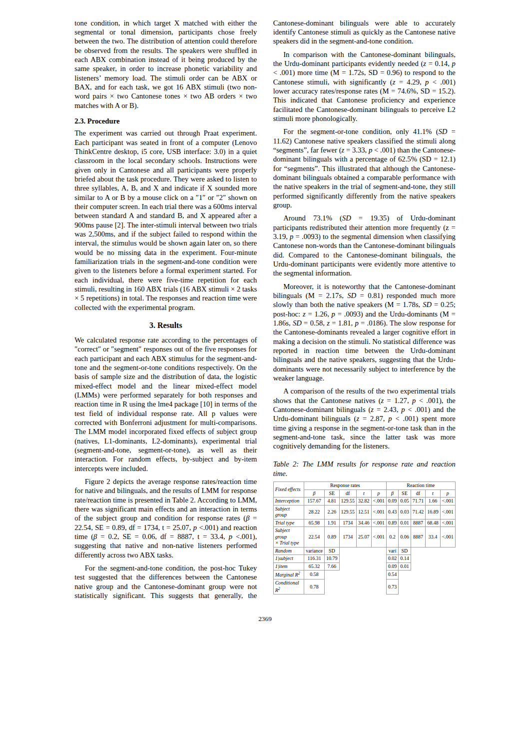tone condition, in which target X matched with either the segmental or tonal dimension, participants chose freely between the two. The distribution of attention could therefore be observed from the results. The speakers were shuffled in each ABX combination instead of it being produced by the same speaker, in order to increase phonetic variability and listeners’ memory load. The stimuli order can be ABX or BAX, and for each task, we got 16 ABX stimuli (two non-word pairs × two Cantonese tones × two AB orders × two matches with A or B).
2.3. Procedure
The experiment was carried out through Praat experiment. Each participant was seated in front of a computer (Lenovo ThinkCentre desktop, i5 core, USB interface: 3.0) in a quiet classroom in the local secondary schools. Instructions were given only in Cantonese and all participants were properly briefed about the task procedure. They were asked to listen to three syllables, A, B, and X and indicate if X sounded more similar to A or B by a mouse click on a ″1″ or ″2″ shown on their computer screen. In each trial there was a 600ms interval between standard A and standard B, and X appeared after a 900ms pause [2]. The inter-stimuli interval between two trials was 2,500ms, and if the subject failed to respond within the interval, the stimulus would be shown again later on, so there would be no missing data in the experiment. Four-minute familiarization trials in the segment-and-tone condition were given to the listeners before a formal experiment started. For each individual, there were five-time repetition for each stimuli, resulting in 160 ABX trials (16 ABX stimuli × 2 tasks × 5 repetitions) in total. The responses and reaction time were collected with the experimental program.
3. Results
We calculated response rate according to the percentages of ″correct″ or ″segment″ responses out of the five responses for each participant and each ABX stimulus for the segment-and-tone and the segment-or-tone conditions respectively. On the basis of sample size and the distribution of data, the logistic mixed-effect model and the linear mixed-effect model (LMMs) were performed separately for both responses and reaction time in R using the lme4 package [10] in terms of the test field of individual response rate. All p values were corrected with Bonferroni adjustment for multi-comparisons. The LMM model incorporated fixed effects of subject group (natives, L1-dominants, L2-dominants), experimental trial (segment-and-tone, segment-or-tone), as well as their interaction. For random effects, by-subject and by-item intercepts were included.
Figure 2 depicts the average response rates/reaction time for native and bilinguals, and the results of LMM for response rate/reaction time is presented in Table 2. According to LMM, there was significant main effects and an interaction in terms of the subject group and condition for response rates (β = 22.54, SE = 0.89, df = 1734, t = 25.07, p <.001) and reaction time (β = 0.2, SE = 0.06, df = 8887, t = 33.4, p <.001), suggesting that native and non-native listeners performed differently across two ABX tasks.
For the segment-and-tone condition, the post-hoc Tukey test suggested that the differences between the Cantonese native group and the Cantonese-dominant group were not statistically significant. This suggests that generally, the Cantonese-dominant bilinguals were able to accurately identify Cantonese stimuli as quickly as the Cantonese native speakers did in the segment-and-tone condition.
In comparison with the Cantonese-dominant bilinguals, the Urdu-dominant participants evidently needed (z = 0.14, p < .001) more time (M = 1.72s, SD = 0.96) to respond to the Cantonese stimuli, with significantly (z = 4.29, p < .001) lower accuracy rates/response rates (M = 74.6%, SD = 15.2). This indicated that Cantonese proficiency and experience facilitated the Cantonese-dominant bilinguals to perceive L2 stimuli more phonologically.
For the segment-or-tone condition, only 41.1% (SD = 11.62) Cantonese native speakers classified the stimuli along “segments”, far fewer (z = 3.33, p < .001) than the Cantonese-dominant bilinguals with a percentage of 62.5% (SD = 12.1) for “segments”. This illustrated that although the Cantonese-dominant bilinguals obtained a comparable performance with the native speakers in the trial of segment-and-tone, they still performed significantly differently from the native speakers group.
Around 73.1% (SD = 19.35) of Urdu-dominant participants redistributed their attention more frequently (z = 3.19, p = .0093) to the segmental dimension when classifying Cantonese non-words than the Cantonese-dominant bilinguals did. Compared to the Cantonese-dominant bilinguals, the Urdu-dominant participants were evidently more attentive to the segmental information.
Moreover, it is noteworthy that the Cantonese-dominant bilinguals (M = 2.17s, SD = 0.81) responded much more slowly than both the native speakers (M = 1.78s, SD = 0.25; post-hoc: z = 1.26, p = .0093) and the Urdu-dominants (M = 1.86s, SD = 0.58, z = 1.81, p = .0186). The slow response for the Cantonese-dominants revealed a larger cognitive effort in making a decision on the stimuli. No statistical difference was reported in reaction time between the Urdu-dominant bilinguals and the native speakers, suggesting that the Urdu-dominants were not necessarily subject to interference by the weaker language.
A comparison of the results of the two experimental trials shows that the Cantonese natives (z = 1.27, p < .001), the Cantonese-dominant bilinguals (z = 2.43, p < .001) and the Urdu-dominant bilinguals (z = 2.87, p < .001) spent more time giving a response in the segment-or-tone task than in the segment-and-tone task, since the latter task was more cognitively demanding for the listeners.
Table 2: The LMM results for response rate and reaction time.
| Fixed effects | Response rates | Reaction time |
| --- | --- | --- |
| β | SE | df | t | p | β | SE | df | t | p |
| Interception | 157.67 | 4.81 | 129.55 | 32.82 | <.001 | 0.09 | 0.05 | 71.71 | 1.66 | <.001 |
| Subject group | 28.22 | 2.26 | 129.55 | 12.51 | <.001 | 0.43 | 0.03 | 71.42 | 16.89 | <.001 |
| Trial type | 65.98 | 1.91 | 1734 | 34.46 | <.001 | 0.89 | 0.01 | 8887 | 68.48 | <.001 |
| Subject group × Trial type | 22.54 | 0.89 | 1734 | 25.07 | <.001 | 0.2 | 0.06 | 8887 | 33.4 | <.001 |
| Random | variance | SD | | | | vari | SD | | | |
| 1/subject | 116.31 | 10.79 | | | | 0.02 | 0.14 | | | |
| 1/item | 65.32 | 7.66 | | | | 0.09 | 0.01 | | | |
| Marginal R 2 | 0.58 | | | | | 0.54 | | | | |
| Conditional R 2 | 0.78 | | | | | 0.73 | | | | |
2369